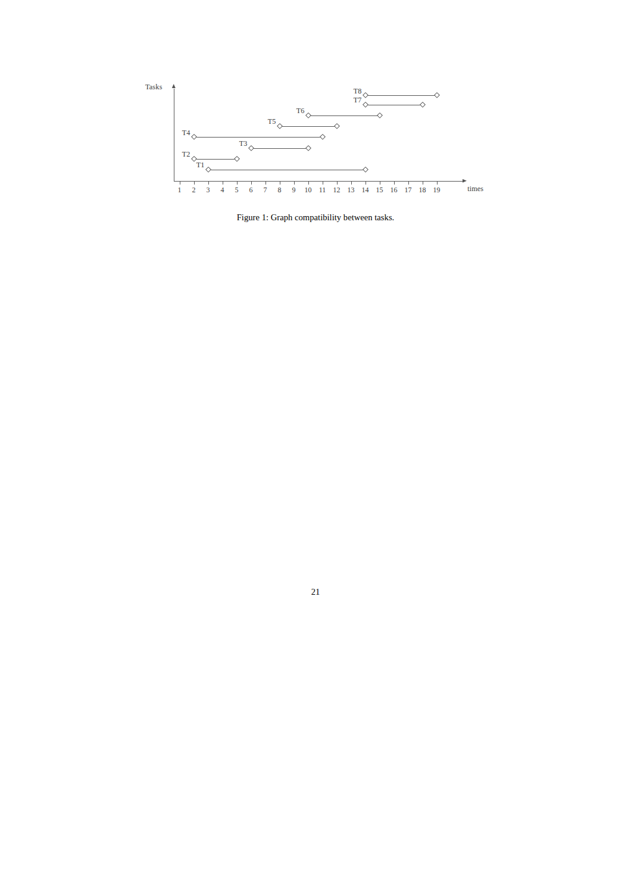Tasks
times
1
2
3
4
5
6
7
8
9
10
11
12
13
14
15
16
17
18
19
T1
T2
T3
T4
T5
T6
T7
T8
Figure 1: Graph compatibility between tasks.
21